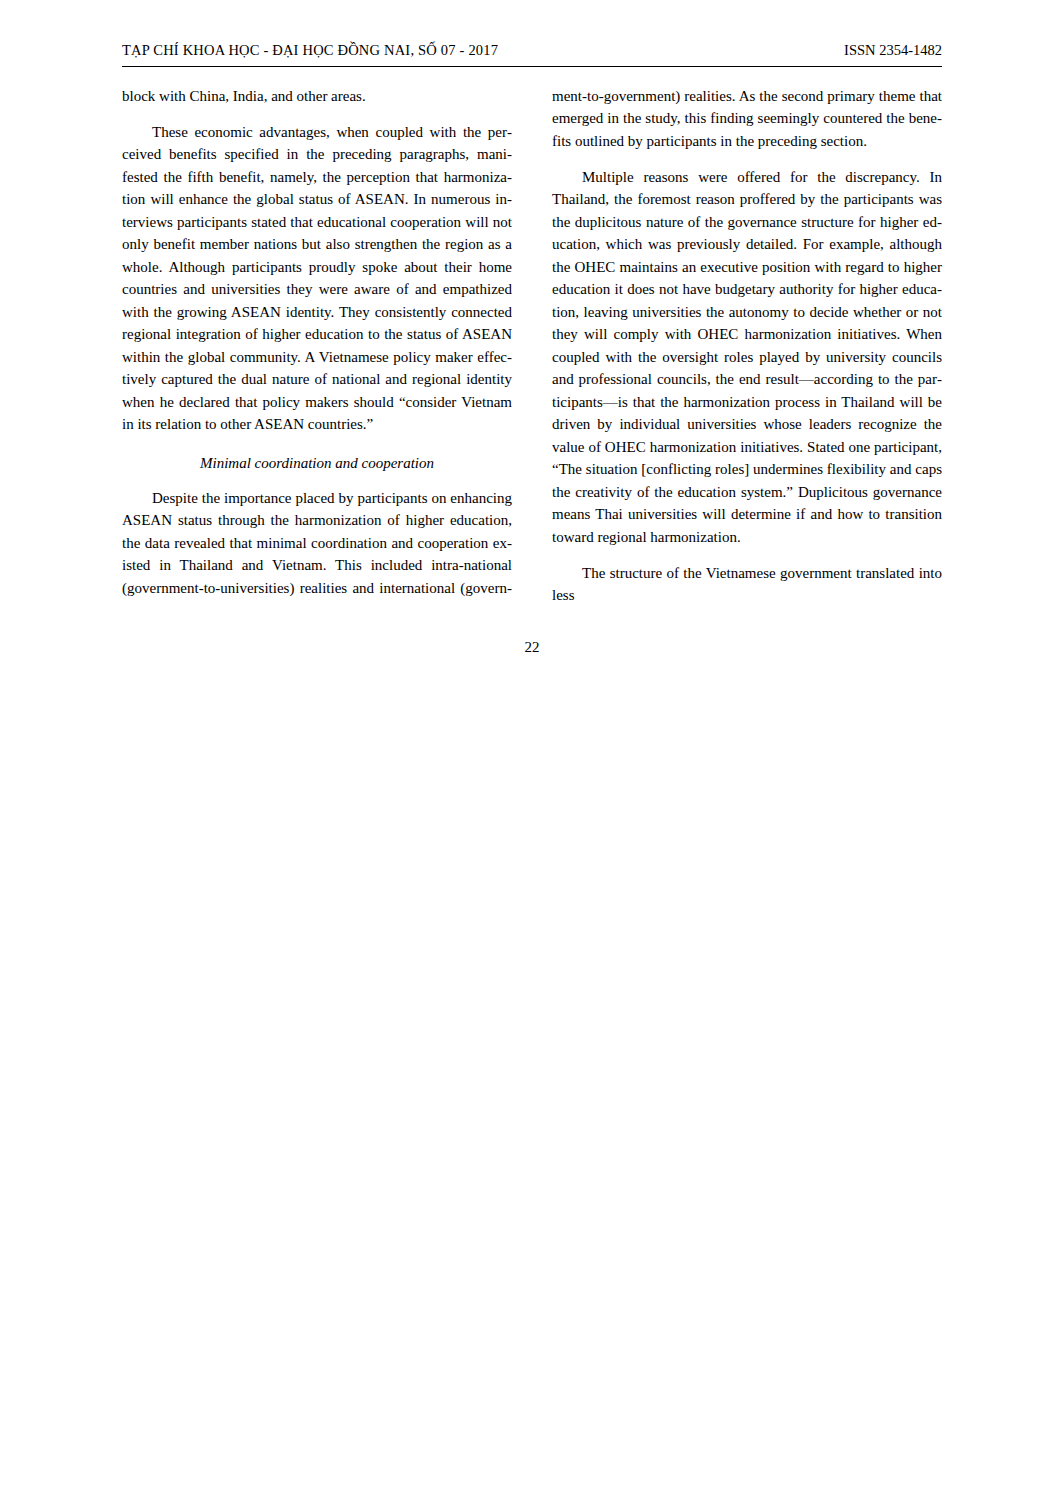TẠP CHÍ KHOA HỌC - ĐẠI HỌC ĐỒNG NAI, SỐ 07 - 2017
ISSN 2354-1482
block with China, India, and other areas.
These economic advantages, when coupled with the perceived benefits specified in the preceding paragraphs, manifested the fifth benefit, namely, the perception that harmonization will enhance the global status of ASEAN. In numerous interviews participants stated that educational cooperation will not only benefit member nations but also strengthen the region as a whole. Although participants proudly spoke about their home countries and universities they were aware of and empathized with the growing ASEAN identity. They consistently connected regional integration of higher education to the status of ASEAN within the global community. A Vietnamese policy maker effectively captured the dual nature of national and regional identity when he declared that policy makers should “consider Vietnam in its relation to other ASEAN countries.”
Minimal coordination and cooperation
Despite the importance placed by participants on enhancing ASEAN status through the harmonization of higher education, the data revealed that minimal coordination and cooperation existed in Thailand and Vietnam. This included intra-national (government-to-universities) realities and international (government-to-government) realities. As the second primary theme that emerged in the study, this finding seemingly countered the benefits outlined by participants in the preceding section.
Multiple reasons were offered for the discrepancy. In Thailand, the foremost reason proffered by the participants was the duplicitous nature of the governance structure for higher education, which was previously detailed. For example, although the OHEC maintains an executive position with regard to higher education it does not have budgetary authority for higher education, leaving universities the autonomy to decide whether or not they will comply with OHEC harmonization initiatives. When coupled with the oversight roles played by university councils and professional councils, the end result—according to the participants—is that the harmonization process in Thailand will be driven by individual universities whose leaders recognize the value of OHEC harmonization initiatives. Stated one participant, “The situation [conflicting roles] undermines flexibility and caps the creativity of the education system.” Duplicitous governance means Thai universities will determine if and how to transition toward regional harmonization.
The structure of the Vietnamese government translated into less
22